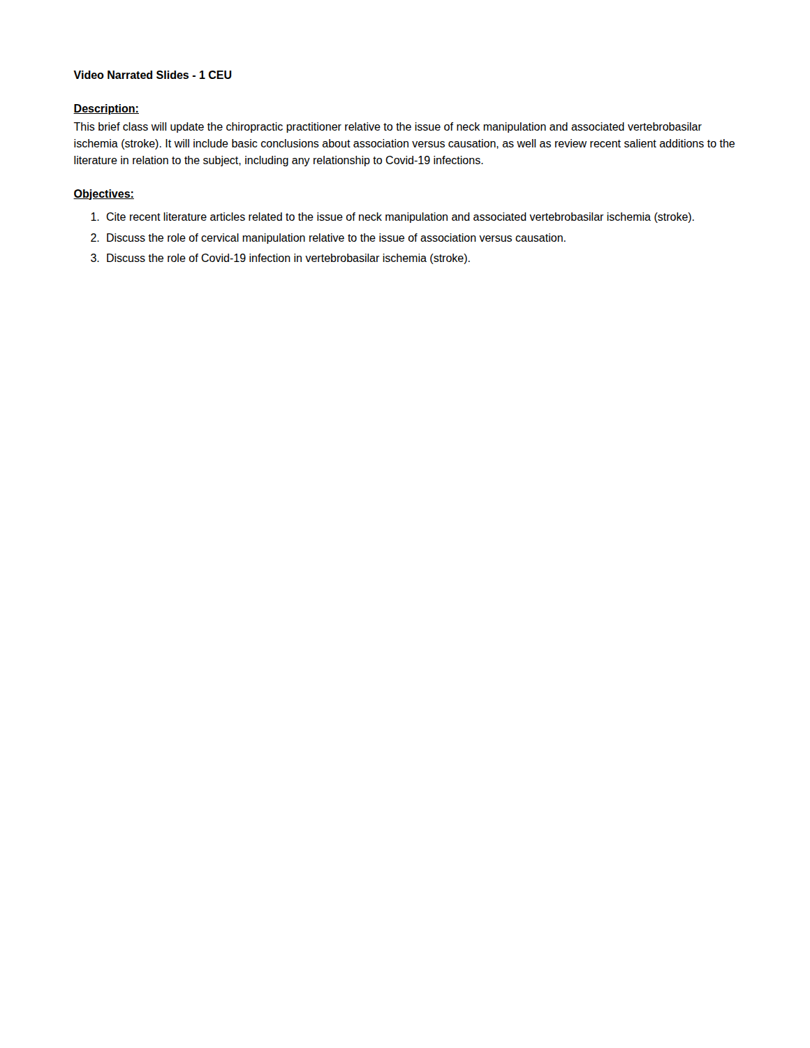Video Narrated Slides - 1 CEU
Description:
This brief class will update the chiropractic practitioner relative to the issue of neck manipulation and associated vertebrobasilar ischemia (stroke). It will include basic conclusions about association versus causation, as well as review recent salient additions to the literature in relation to the subject, including any relationship to Covid-19 infections.
Objectives:
Cite recent literature articles related to the issue of neck manipulation and associated vertebrobasilar ischemia (stroke).
Discuss the role of cervical manipulation relative to the issue of association versus causation.
Discuss the role of Covid-19 infection in vertebrobasilar ischemia (stroke).